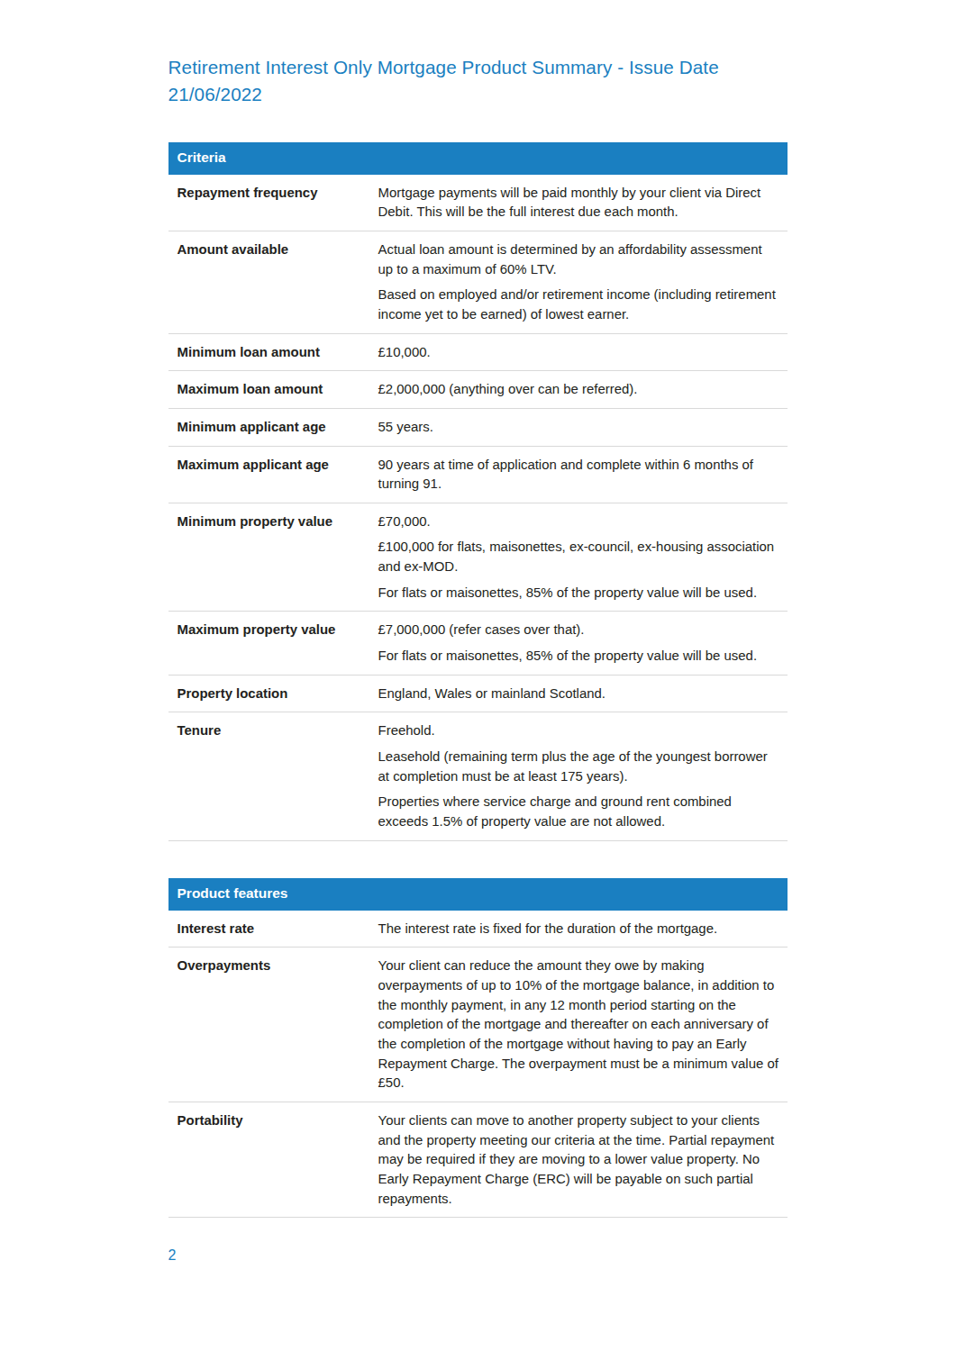Retirement Interest Only Mortgage Product Summary - Issue Date 21/06/2022
Criteria
| Repayment frequency | Mortgage payments will be paid monthly by your client via Direct Debit. This will be the full interest due each month. |
| Amount available | Actual loan amount is determined by an affordability assessment up to a maximum of 60% LTV. Based on employed and/or retirement income (including retirement income yet to be earned) of lowest earner. |
| Minimum loan amount | £10,000. |
| Maximum loan amount | £2,000,000 (anything over can be referred). |
| Minimum applicant age | 55 years. |
| Maximum applicant age | 90 years at time of application and complete within 6 months of turning 91. |
| Minimum property value | £70,000. £100,000 for flats, maisonettes, ex-council, ex-housing association and ex-MOD. For flats or maisonettes, 85% of the property value will be used. |
| Maximum property value | £7,000,000 (refer cases over that). For flats or maisonettes, 85% of the property value will be used. |
| Property location | England, Wales or mainland Scotland. |
| Tenure | Freehold. Leasehold (remaining term plus the age of the youngest borrower at completion must be at least 175 years). Properties where service charge and ground rent combined exceeds 1.5% of property value are not allowed. |
Product features
| Interest rate | The interest rate is fixed for the duration of the mortgage. |
| Overpayments | Your client can reduce the amount they owe by making overpayments of up to 10% of the mortgage balance, in addition to the monthly payment, in any 12 month period starting on the completion of the mortgage and thereafter on each anniversary of the completion of the mortgage without having to pay an Early Repayment Charge. The overpayment must be a minimum value of £50. |
| Portability | Your clients can move to another property subject to your clients and the property meeting our criteria at the time. Partial repayment may be required if they are moving to a lower value property. No Early Repayment Charge (ERC) will be payable on such partial repayments. |
2